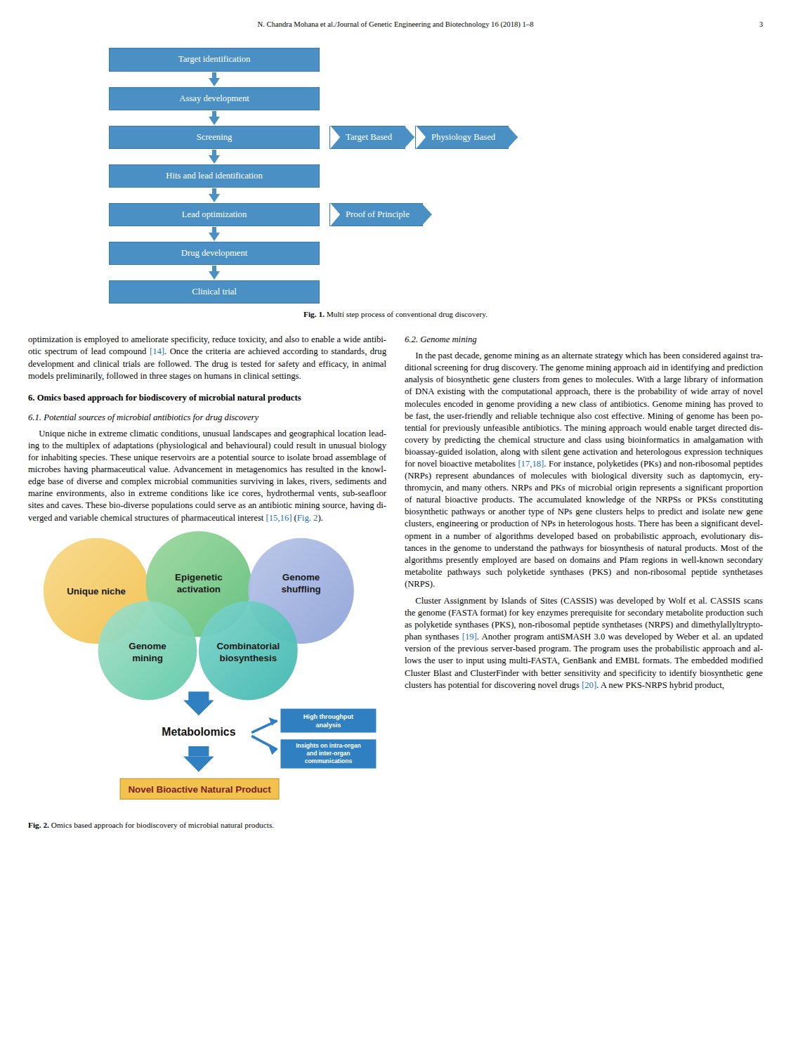N. Chandra Mohana et al./Journal of Genetic Engineering and Biotechnology 16 (2018) 1–8
3
Target identification
Assay development
Screening
Target Based
Physiology Based
Hits and lead identification
Lead optimization
Proof of Principle
Drug development
Clinical trial
Fig. 1. Multi step process of conventional drug discovery.
optimization is employed to ameliorate specificity, reduce toxicity, and also to enable a wide antibiotic spectrum of lead compound [14]. Once the criteria are achieved according to standards, drug development and clinical trials are followed. The drug is tested for safety and efficacy, in animal models preliminarily, followed in three stages on humans in clinical settings.
6. Omics based approach for biodiscovery of microbial natural products
6.1. Potential sources of microbial antibiotics for drug discovery
Unique niche in extreme climatic conditions, unusual landscapes and geographical location leading to the multiplex of adaptations (physiological and behavioural) could result in unusual biology for inhabiting species. These unique reservoirs are a potential source to isolate broad assemblage of microbes having pharmaceutical value. Advancement in metagenomics has resulted in the knowledge base of diverse and complex microbial communities surviving in lakes, rivers, sediments and marine environments, also in extreme conditions like ice cores, hydrothermal vents, sub-seafloor sites and caves. These bio-diverse populations could serve as an antibiotic mining source, having diverged and variable chemical structures of pharmaceutical interest [15,16] (Fig. 2).
Unique niche Epigenetic activation Genome shuffling Genome mining Combinatorial biosynthesis Metabolomics High throughput analysis Insights on intra-organ and inter-organ communications Novel Bioactive Natural Product
Fig. 2. Omics based approach for biodiscovery of microbial natural products.
6.2. Genome mining
In the past decade, genome mining as an alternate strategy which has been considered against traditional screening for drug discovery. The genome mining approach aid in identifying and prediction analysis of biosynthetic gene clusters from genes to molecules. With a large library of information of DNA existing with the computational approach, there is the probability of wide array of novel molecules encoded in genome providing a new class of antibiotics. Genome mining has proved to be fast, the user-friendly and reliable technique also cost effective. Mining of genome has been potential for previously unfeasible antibiotics. The mining approach would enable target directed discovery by predicting the chemical structure and class using bioinformatics in amalgamation with bioassay-guided isolation, along with silent gene activation and heterologous expression techniques for novel bioactive metabolites [17,18]. For instance, polyketides (PKs) and non-ribosomal peptides (NRPs) represent abundances of molecules with biological diversity such as daptomycin, erythromycin, and many others. NRPs and PKs of microbial origin represents a significant proportion of natural bioactive products. The accumulated knowledge of the NRPSs or PKSs constituting biosynthetic pathways or another type of NPs gene clusters helps to predict and isolate new gene clusters, engineering or production of NPs in heterologous hosts. There has been a significant development in a number of algorithms developed based on probabilistic approach, evolutionary distances in the genome to understand the pathways for biosynthesis of natural products. Most of the algorithms presently employed are based on domains and Pfam regions in well-known secondary metabolite pathways such polyketide synthases (PKS) and non-ribosomal peptide synthetases (NRPS).
Cluster Assignment by Islands of Sites (CASSIS) was developed by Wolf et al. CASSIS scans the genome (FASTA format) for key enzymes prerequisite for secondary metabolite production such as polyketide synthases (PKS), non-ribosomal peptide synthetases (NRPS) and dimethylallyltryptophan synthases [19]. Another program antiSMASH 3.0 was developed by Weber et al. an updated version of the previous server-based program. The program uses the probabilistic approach and allows the user to input using multi-FASTA, GenBank and EMBL formats. The embedded modified Cluster Blast and ClusterFinder with better sensitivity and specificity to identify biosynthetic gene clusters has potential for discovering novel drugs [20]. A new PKS-NRPS hybrid product,